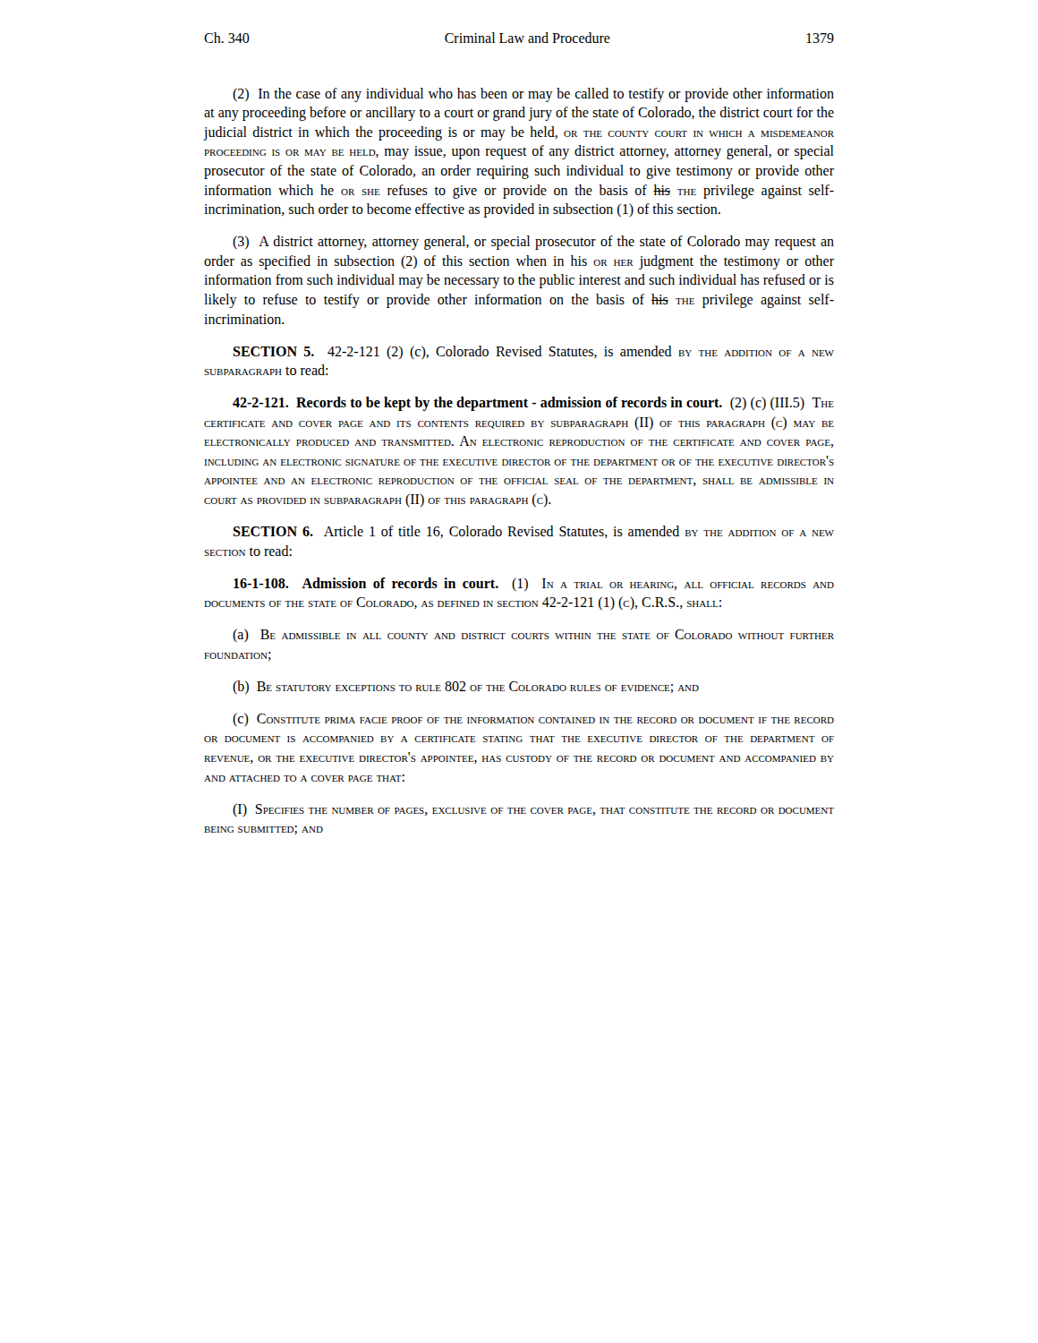Ch. 340 Criminal Law and Procedure 1379
(2) In the case of any individual who has been or may be called to testify or provide other information at any proceeding before or ancillary to a court or grand jury of the state of Colorado, the district court for the judicial district in which the proceeding is or may be held, or the county court in which a misdemeanor proceeding is or may be held, may issue, upon request of any district attorney, attorney general, or special prosecutor of the state of Colorado, an order requiring such individual to give testimony or provide other information which he or she refuses to give or provide on the basis of his the privilege against self-incrimination, such order to become effective as provided in subsection (1) of this section.
(3) A district attorney, attorney general, or special prosecutor of the state of Colorado may request an order as specified in subsection (2) of this section when in his or her judgment the testimony or other information from such individual may be necessary to the public interest and such individual has refused or is likely to refuse to testify or provide other information on the basis of his the privilege against self-incrimination.
SECTION 5. 42-2-121 (2) (c), Colorado Revised Statutes, is amended by the addition of a new subparagraph to read:
42-2-121. Records to be kept by the department - admission of records in court. (2) (c) (III.5) The certificate and cover page and its contents required by subparagraph (II) of this paragraph (c) may be electronically produced and transmitted. An electronic reproduction of the certificate and cover page, including an electronic signature of the executive director of the department or of the executive director's appointee and an electronic reproduction of the official seal of the department, shall be admissible in court as provided in subparagraph (II) of this paragraph (c).
SECTION 6. Article 1 of title 16, Colorado Revised Statutes, is amended by the addition of a new section to read:
16-1-108. Admission of records in court. (1) In a trial or hearing, all official records and documents of the state of Colorado, as defined in section 42-2-121 (1) (c), C.R.S., shall:
(a) Be admissible in all county and district courts within the state of Colorado without further foundation;
(b) Be statutory exceptions to rule 802 of the Colorado rules of evidence; and
(c) Constitute prima facie proof of the information contained in the record or document if the record or document is accompanied by a certificate stating that the executive director of the department of revenue, or the executive director's appointee, has custody of the record or document and accompanied by and attached to a cover page that:
(I) Specifies the number of pages, exclusive of the cover page, that constitute the record or document being submitted; and